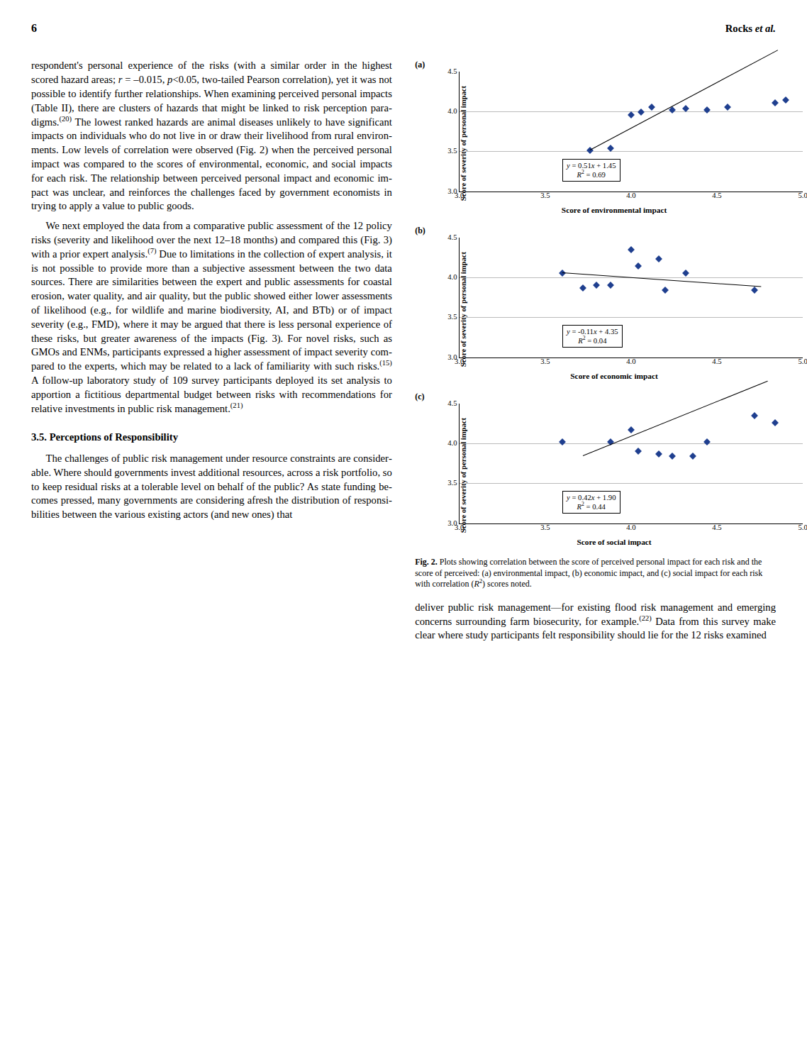6 Rocks et al.
respondent's personal experience of the risks (with a similar order in the highest scored hazard areas; r = –0.015, p<0.05, two-tailed Pearson correlation), yet it was not possible to identify further relationships. When examining perceived personal impacts (Table II), there are clusters of hazards that might be linked to risk perception paradigms.(20) The lowest ranked hazards are animal diseases unlikely to have significant impacts on individuals who do not live in or draw their livelihood from rural environments. Low levels of correlation were observed (Fig. 2) when the perceived personal impact was compared to the scores of environmental, economic, and social impacts for each risk. The relationship between perceived personal impact and economic impact was unclear, and reinforces the challenges faced by government economists in trying to apply a value to public goods.
We next employed the data from a comparative public assessment of the 12 policy risks (severity and likelihood over the next 12–18 months) and compared this (Fig. 3) with a prior expert analysis.(7) Due to limitations in the collection of expert analysis, it is not possible to provide more than a subjective assessment between the two data sources. There are similarities between the expert and public assessments for coastal erosion, water quality, and air quality, but the public showed either lower assessments of likelihood (e.g., for wildlife and marine biodiversity, AI, and BTb) or of impact severity (e.g., FMD), where it may be argued that there is less personal experience of these risks, but greater awareness of the impacts (Fig. 3). For novel risks, such as GMOs and ENMs, participants expressed a higher assessment of impact severity compared to the experts, which may be related to a lack of familiarity with such risks.(15) A follow-up laboratory study of 109 survey participants deployed its set analysis to apportion a fictitious departmental budget between risks with recommendations for relative investments in public risk management.(21)
3.5. Perceptions of Responsibility
The challenges of public risk management under resource constraints are considerable. Where should governments invest additional resources, across a risk portfolio, so to keep residual risks at a tolerable level on behalf of the public? As state funding becomes pressed, many governments are considering afresh the distribution of responsibilities between the various existing actors (and new ones) that
(a)
Score of severity of personal impact
4.5
4.0
3.5
3.0
3.0
3.5
4.0
4.5
5.0
y = 0.51x + 1.45
R2 = 0.69
Score of environmental impact
(b)
Score of severity of personal impact
4.5
4.0
3.5
3.0
3.0
3.5
4.0
4.5
5.0
y = -0.11x + 4.35
R2 = 0.04
Score of economic impact
(c)
Score of severity of personal impact
4.5
4.0
3.5
3.0
3.0
3.5
4.0
4.5
5.0
y = 0.42x + 1.90
R2 = 0.44
Score of social impact
Fig. 2. Plots showing correlation between the score of perceived personal impact for each risk and the score of perceived: (a) environmental impact, (b) economic impact, and (c) social impact for each risk with correlation (R2) scores noted.
deliver public risk management—for existing flood risk management and emerging concerns surrounding farm biosecurity, for example.(22) Data from this survey make clear where study participants felt responsibility should lie for the 12 risks examined